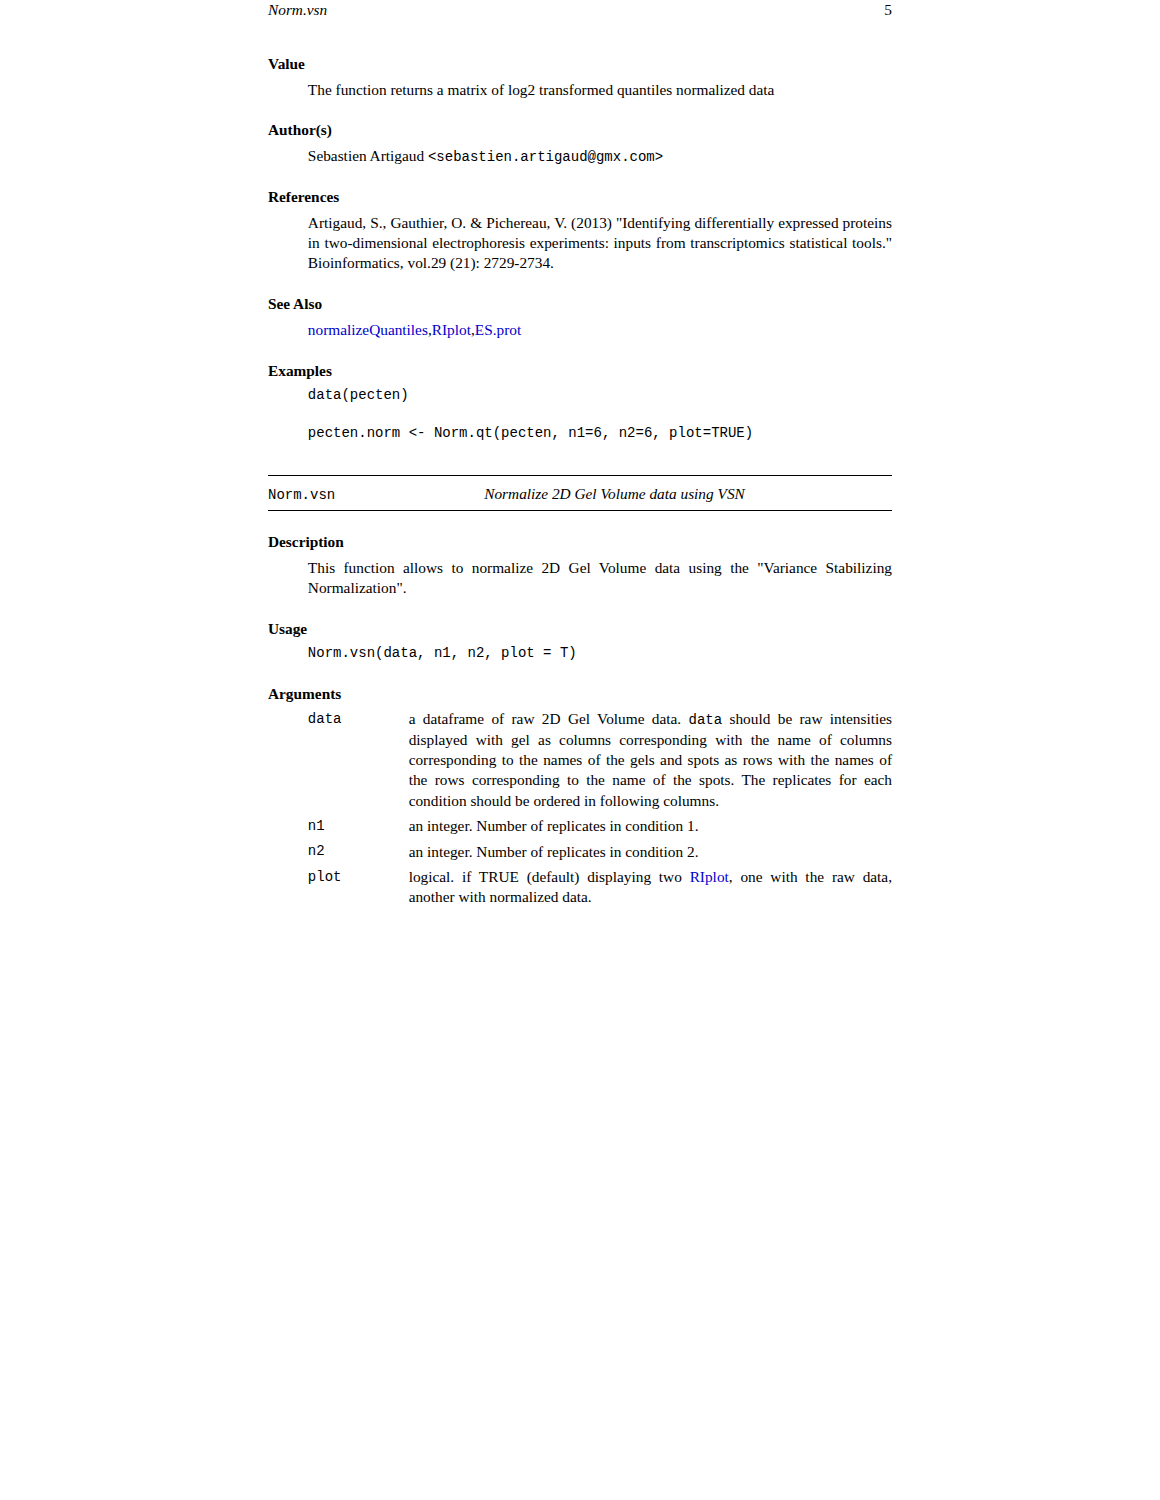Norm.vsn 5
Value
The function returns a matrix of log2 transformed quantiles normalized data
Author(s)
Sebastien Artigaud <sebastien.artigaud@gmx.com>
References
Artigaud, S., Gauthier, O. & Pichereau, V. (2013) "Identifying differentially expressed proteins in two-dimensional electrophoresis experiments: inputs from transcriptomics statistical tools." Bioinformatics, vol.29 (21): 2729-2734.
See Also
normalizeQuantiles,RIplot,ES.prot
Examples
data(pecten)

pecten.norm <- Norm.qt(pecten, n1=6, n2=6, plot=TRUE)
Norm.vsn Normalize 2D Gel Volume data using VSN
Description
This function allows to normalize 2D Gel Volume data using the "Variance Stabilizing Normalization".
Usage
Norm.vsn(data, n1, n2, plot = T)
Arguments
data
a dataframe of raw 2D Gel Volume data. data should be raw intensities displayed with gel as columns corresponding with the name of columns corresponding to the names of the gels and spots as rows with the names of the rows corresponding to the name of the spots. The replicates for each condition should be ordered in following columns.
n1
an integer. Number of replicates in condition 1.
n2
an integer. Number of replicates in condition 2.
plot
logical. if TRUE (default) displaying two RIplot, one with the raw data, another with normalized data.